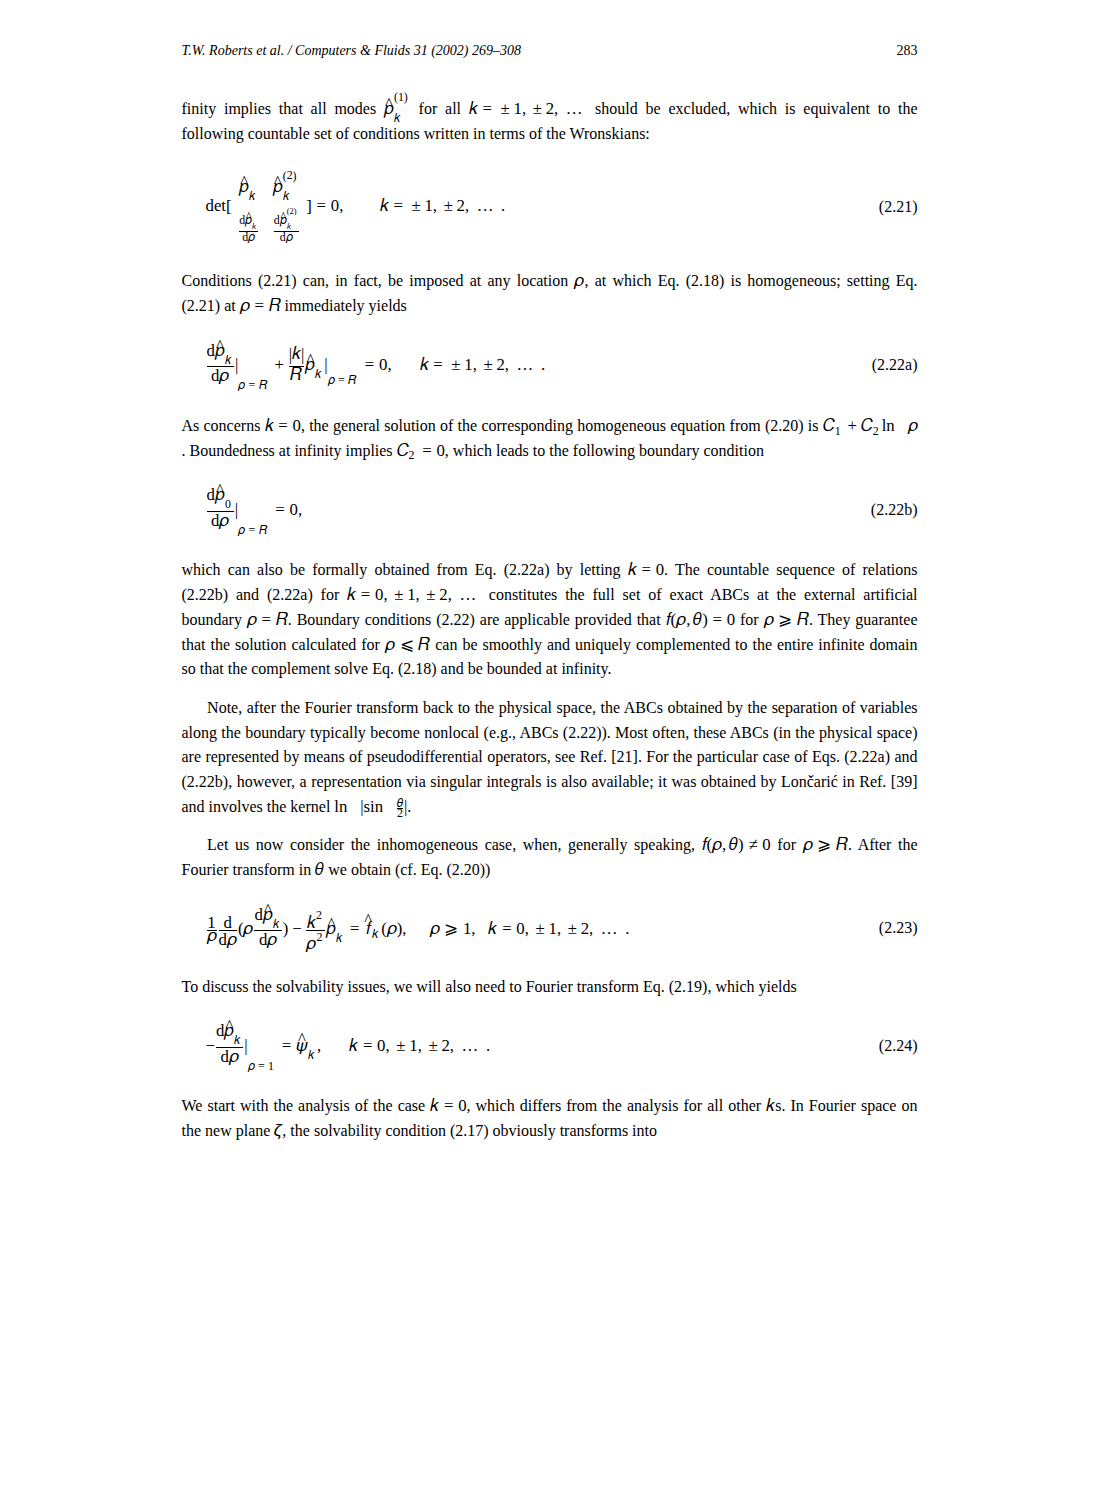T.W. Roberts et al. / Computers & Fluids 31 (2002) 269–308 283
finity implies that all modes p^k(1) for all k=±1,±2,… should be excluded, which is equivalent to the following countable set of conditions written in terms of the Wronskians:
det [ p^k p^k(2) dp^kdρ dp^k(2)dρ ] = 0 , k = ±1,±2,….
(2.21)
Conditions (2.21) can, in fact, be imposed at any location ρ, at which Eq. (2.18) is homogeneous; setting Eq. (2.21) at ρ=R immediately yields
dp^kdρ| ρ=R + |k|Rp^k| ρ=R = 0 , k = ±1,±2,….
(2.22a)
As concerns k=0, the general solution of the corresponding homogeneous equation from (2.20) is C1+C2ln ρ. Boundedness at infinity implies C2=0, which leads to the following boundary condition
dp^0dρ| ρ=R = 0 ,
(2.22b)
which can also be formally obtained from Eq. (2.22a) by letting k=0. The countable sequence of relations (2.22b) and (2.22a) for k=0,±1,±2,… constitutes the full set of exact ABCs at the external artificial boundary ρ=R. Boundary conditions (2.22) are applicable provided that f(ρ,θ)=0 for ρ⩾R. They guarantee that the solution calculated for ρ⩽R can be smoothly and uniquely complemented to the entire infinite domain so that the complement solve Eq. (2.18) and be bounded at infinity.
Note, after the Fourier transform back to the physical space, the ABCs obtained by the separation of variables along the boundary typically become nonlocal (e.g., ABCs (2.22)). Most often, these ABCs (in the physical space) are represented by means of pseudodifferential operators, see Ref. [21]. For the particular case of Eqs. (2.22a) and (2.22b), however, a representation via singular integrals is also available; it was obtained by Lončarić in Ref. [39] and involves the kernel ln |sin θ2|.
Let us now consider the inhomogeneous case, when, generally speaking, f(ρ,θ)≠0 for ρ⩾R. After the Fourier transform in θ we obtain (cf. Eq. (2.20))
1ρ ddρ (ρdp^kdρ) − k2ρ2 p^k = f^k (ρ) , ρ⩾1, k=0,±1,±2,….
(2.23)
To discuss the solvability issues, we will also need to Fourier transform Eq. (2.19), which yields
− dp^kdρ| ρ=1 = ψ^k , k=0,±1,±2,….
(2.24)
We start with the analysis of the case k=0, which differs from the analysis for all other ks. In Fourier space on the new plane ζ, the solvability condition (2.17) obviously transforms into